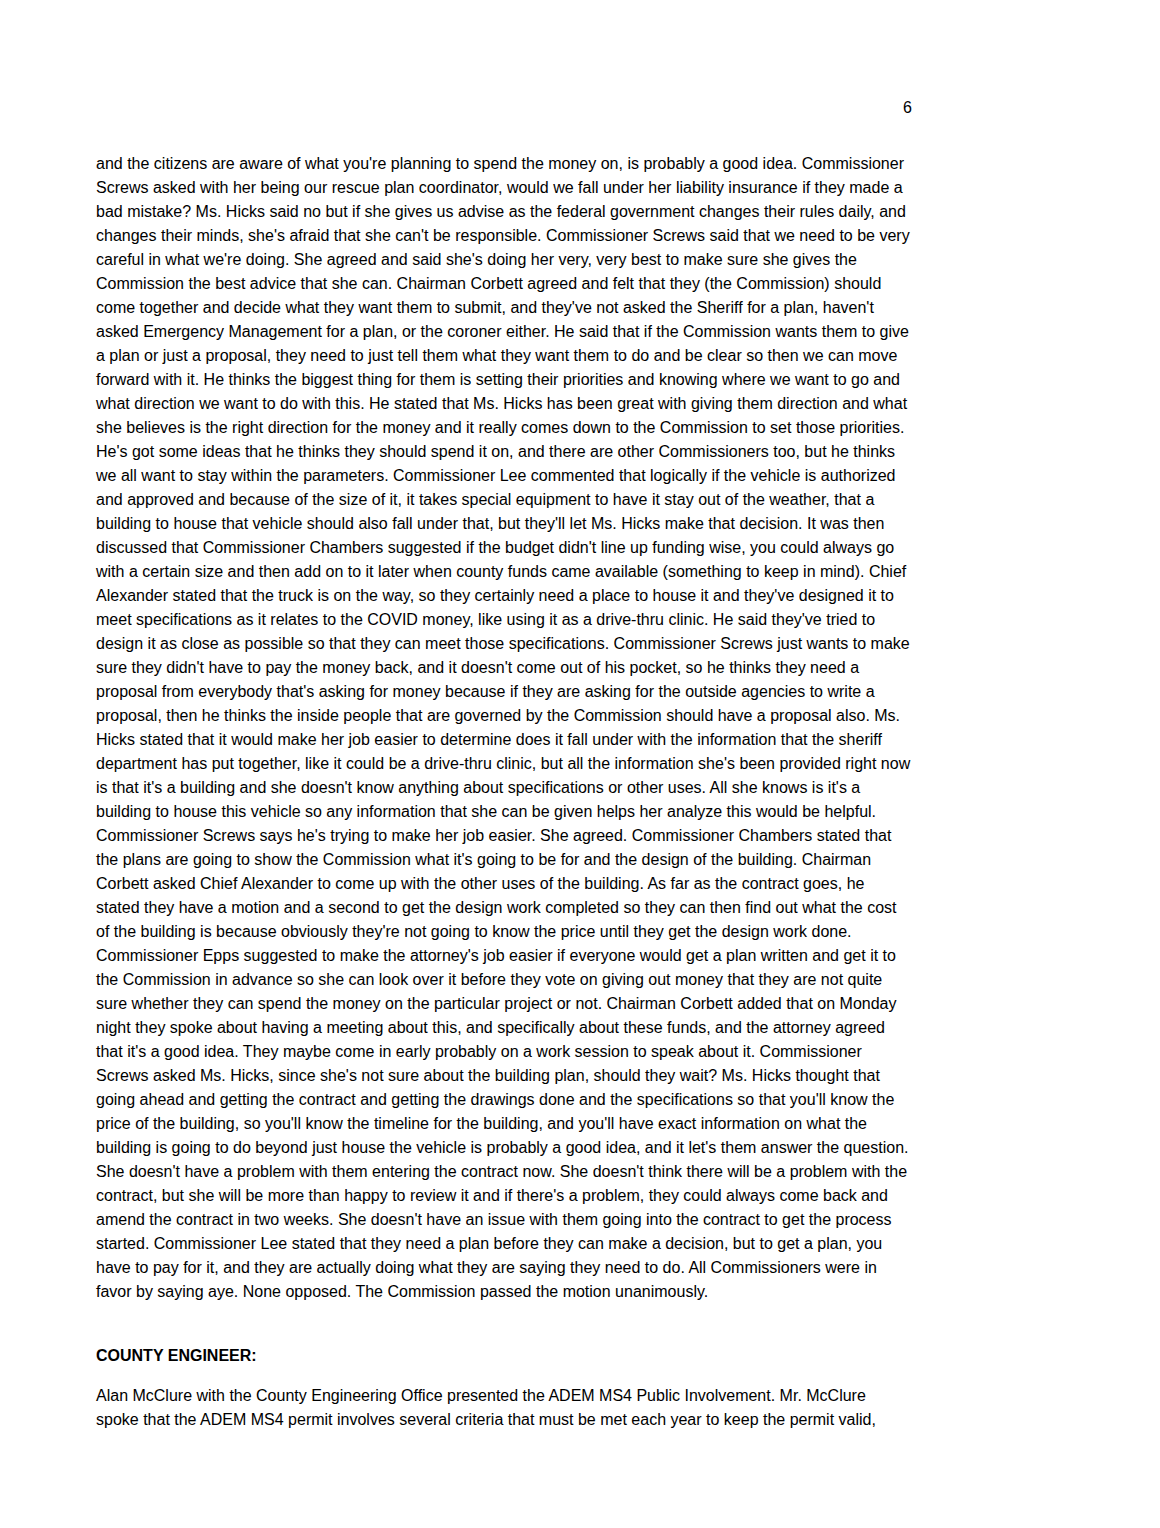6
and the citizens are aware of what you're planning to spend the money on, is probably a good idea. Commissioner Screws asked with her being our rescue plan coordinator, would we fall under her liability insurance if they made a bad mistake? Ms. Hicks said no but if she gives us advise as the federal government changes their rules daily, and changes their minds, she's afraid that she can't be responsible. Commissioner Screws said that we need to be very careful in what we're doing. She agreed and said she's doing her very, very best to make sure she gives the Commission the best advice that she can. Chairman Corbett agreed and felt that they (the Commission) should come together and decide what they want them to submit, and they've not asked the Sheriff for a plan, haven't asked Emergency Management for a plan, or the coroner either. He said that if the Commission wants them to give a plan or just a proposal, they need to just tell them what they want them to do and be clear so then we can move forward with it. He thinks the biggest thing for them is setting their priorities and knowing where we want to go and what direction we want to do with this. He stated that Ms. Hicks has been great with giving them direction and what she believes is the right direction for the money and it really comes down to the Commission to set those priorities. He's got some ideas that he thinks they should spend it on, and there are other Commissioners too, but he thinks we all want to stay within the parameters. Commissioner Lee commented that logically if the vehicle is authorized and approved and because of the size of it, it takes special equipment to have it stay out of the weather, that a building to house that vehicle should also fall under that, but they'll let Ms. Hicks make that decision. It was then discussed that Commissioner Chambers suggested if the budget didn't line up funding wise, you could always go with a certain size and then add on to it later when county funds came available (something to keep in mind). Chief Alexander stated that the truck is on the way, so they certainly need a place to house it and they've designed it to meet specifications as it relates to the COVID money, like using it as a drive-thru clinic. He said they've tried to design it as close as possible so that they can meet those specifications. Commissioner Screws just wants to make sure they didn't have to pay the money back, and it doesn't come out of his pocket, so he thinks they need a proposal from everybody that's asking for money because if they are asking for the outside agencies to write a proposal, then he thinks the inside people that are governed by the Commission should have a proposal also. Ms. Hicks stated that it would make her job easier to determine does it fall under with the information that the sheriff department has put together, like it could be a drive-thru clinic, but all the information she's been provided right now is that it's a building and she doesn't know anything about specifications or other uses. All she knows is it's a building to house this vehicle so any information that she can be given helps her analyze this would be helpful. Commissioner Screws says he's trying to make her job easier. She agreed. Commissioner Chambers stated that the plans are going to show the Commission what it's going to be for and the design of the building. Chairman Corbett asked Chief Alexander to come up with the other uses of the building. As far as the contract goes, he stated they have a motion and a second to get the design work completed so they can then find out what the cost of the building is because obviously they're not going to know the price until they get the design work done. Commissioner Epps suggested to make the attorney's job easier if everyone would get a plan written and get it to the Commission in advance so she can look over it before they vote on giving out money that they are not quite sure whether they can spend the money on the particular project or not. Chairman Corbett added that on Monday night they spoke about having a meeting about this, and specifically about these funds, and the attorney agreed that it's a good idea. They maybe come in early probably on a work session to speak about it. Commissioner Screws asked Ms. Hicks, since she's not sure about the building plan, should they wait? Ms. Hicks thought that going ahead and getting the contract and getting the drawings done and the specifications so that you'll know the price of the building, so you'll know the timeline for the building, and you'll have exact information on what the building is going to do beyond just house the vehicle is probably a good idea, and it let's them answer the question. She doesn't have a problem with them entering the contract now. She doesn't think there will be a problem with the contract, but she will be more than happy to review it and if there's a problem, they could always come back and amend the contract in two weeks. She doesn't have an issue with them going into the contract to get the process started. Commissioner Lee stated that they need a plan before they can make a decision, but to get a plan, you have to pay for it, and they are actually doing what they are saying they need to do. All Commissioners were in favor by saying aye. None opposed. The Commission passed the motion unanimously.
COUNTY ENGINEER:
Alan McClure with the County Engineering Office presented the ADEM MS4 Public Involvement. Mr. McClure spoke that the ADEM MS4 permit involves several criteria that must be met each year to keep the permit valid,